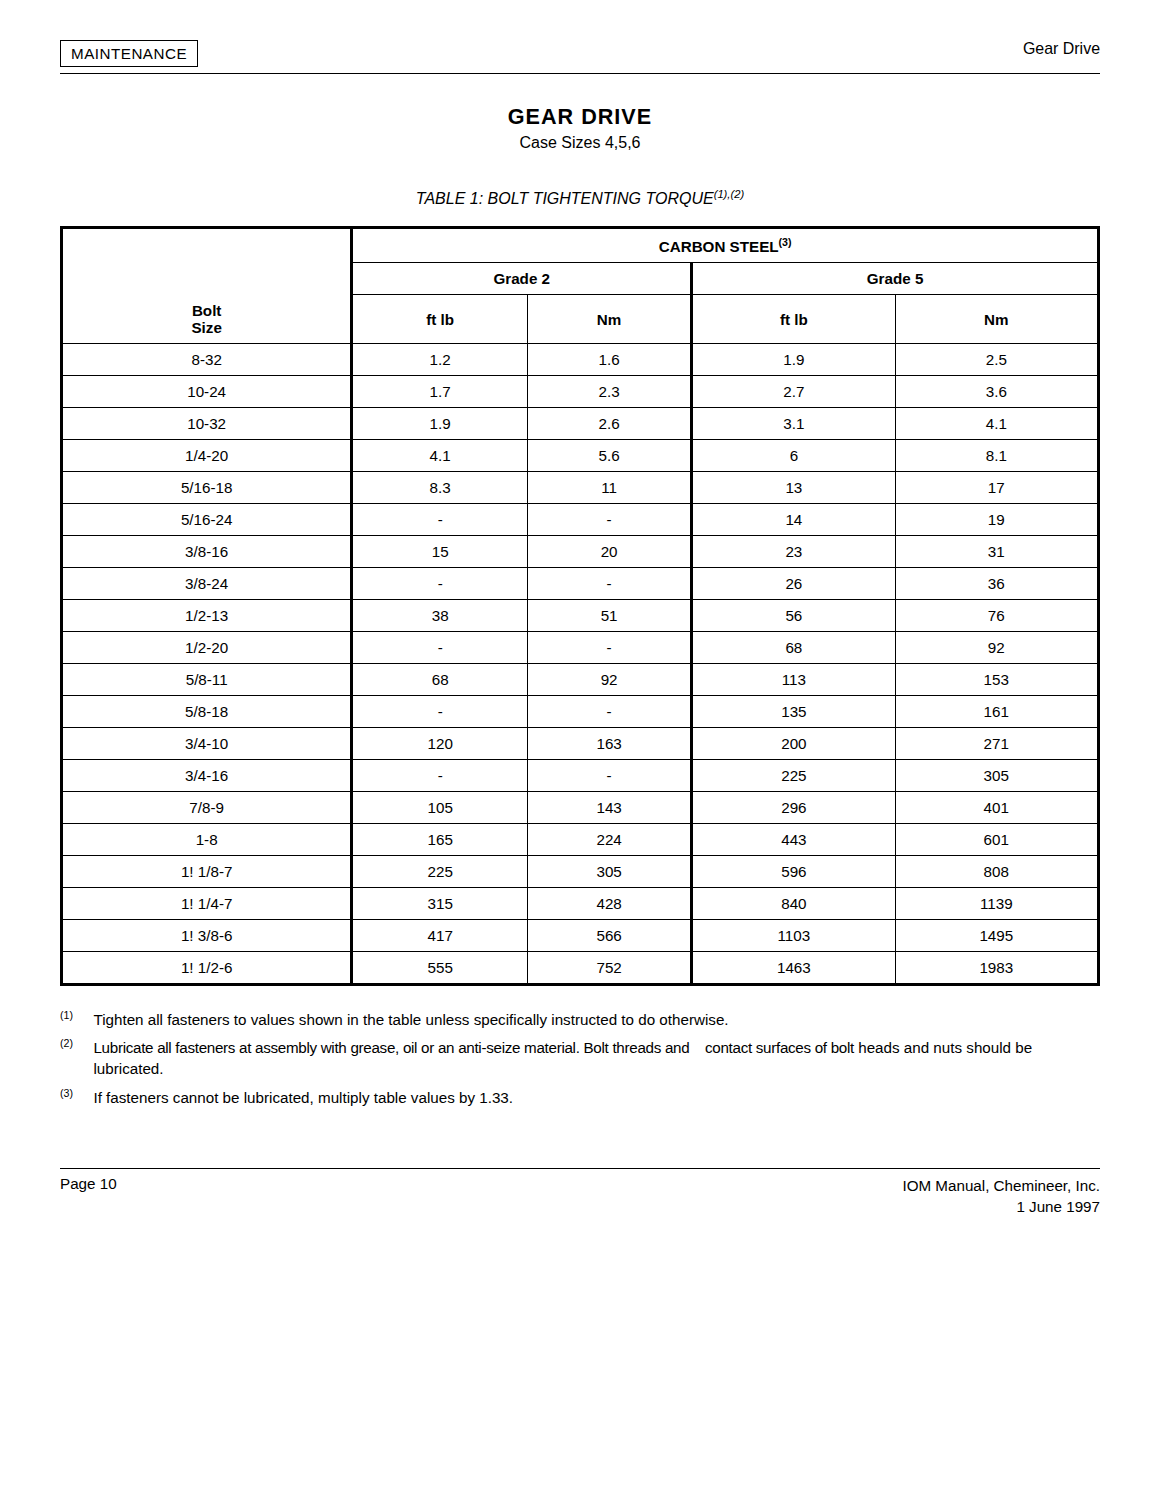MAINTENANCE
Gear Drive
GEAR DRIVE
Case Sizes 4,5,6
TABLE 1: BOLT TIGHTENTING TORQUE(1),(2)
| | CARBON STEEL (3) |
| --- | --- |
| | Grade 2 | Grade 5 |
| Bolt Size | ft lb | Nm | ft lb | Nm |
| 8-32 | 1.2 | 1.6 | 1.9 | 2.5 |
| 10-24 | 1.7 | 2.3 | 2.7 | 3.6 |
| 10-32 | 1.9 | 2.6 | 3.1 | 4.1 |
| 1/4-20 | 4.1 | 5.6 | 6 | 8.1 |
| 5/16-18 | 8.3 | 11 | 13 | 17 |
| 5/16-24 | - | - | 14 | 19 |
| 3/8-16 | 15 | 20 | 23 | 31 |
| 3/8-24 | - | - | 26 | 36 |
| 1/2-13 | 38 | 51 | 56 | 76 |
| 1/2-20 | - | - | 68 | 92 |
| 5/8-11 | 68 | 92 | 113 | 153 |
| 5/8-18 | - | - | 135 | 161 |
| 3/4-10 | 120 | 163 | 200 | 271 |
| 3/4-16 | - | - | 225 | 305 |
| 7/8-9 | 105 | 143 | 296 | 401 |
| 1-8 | 165 | 224 | 443 | 601 |
| 1! 1/8-7 | 225 | 305 | 596 | 808 |
| 1! 1/4-7 | 315 | 428 | 840 | 1139 |
| 1! 3/8-6 | 417 | 566 | 1103 | 1495 |
| 1! 1/2-6 | 555 | 752 | 1463 | 1983 |
(1) Tighten all fasteners to values shown in the table unless specifically instructed to do otherwise.
(2) Lubricate all fasteners at assembly with grease, oil or an anti-seize material. Bolt threads and contact surfaces of bolt heads and nuts should be lubricated.
(3) If fasteners cannot be lubricated, multiply table values by 1.33.
Page 10
IOM Manual, Chemineer, Inc.
1 June 1997